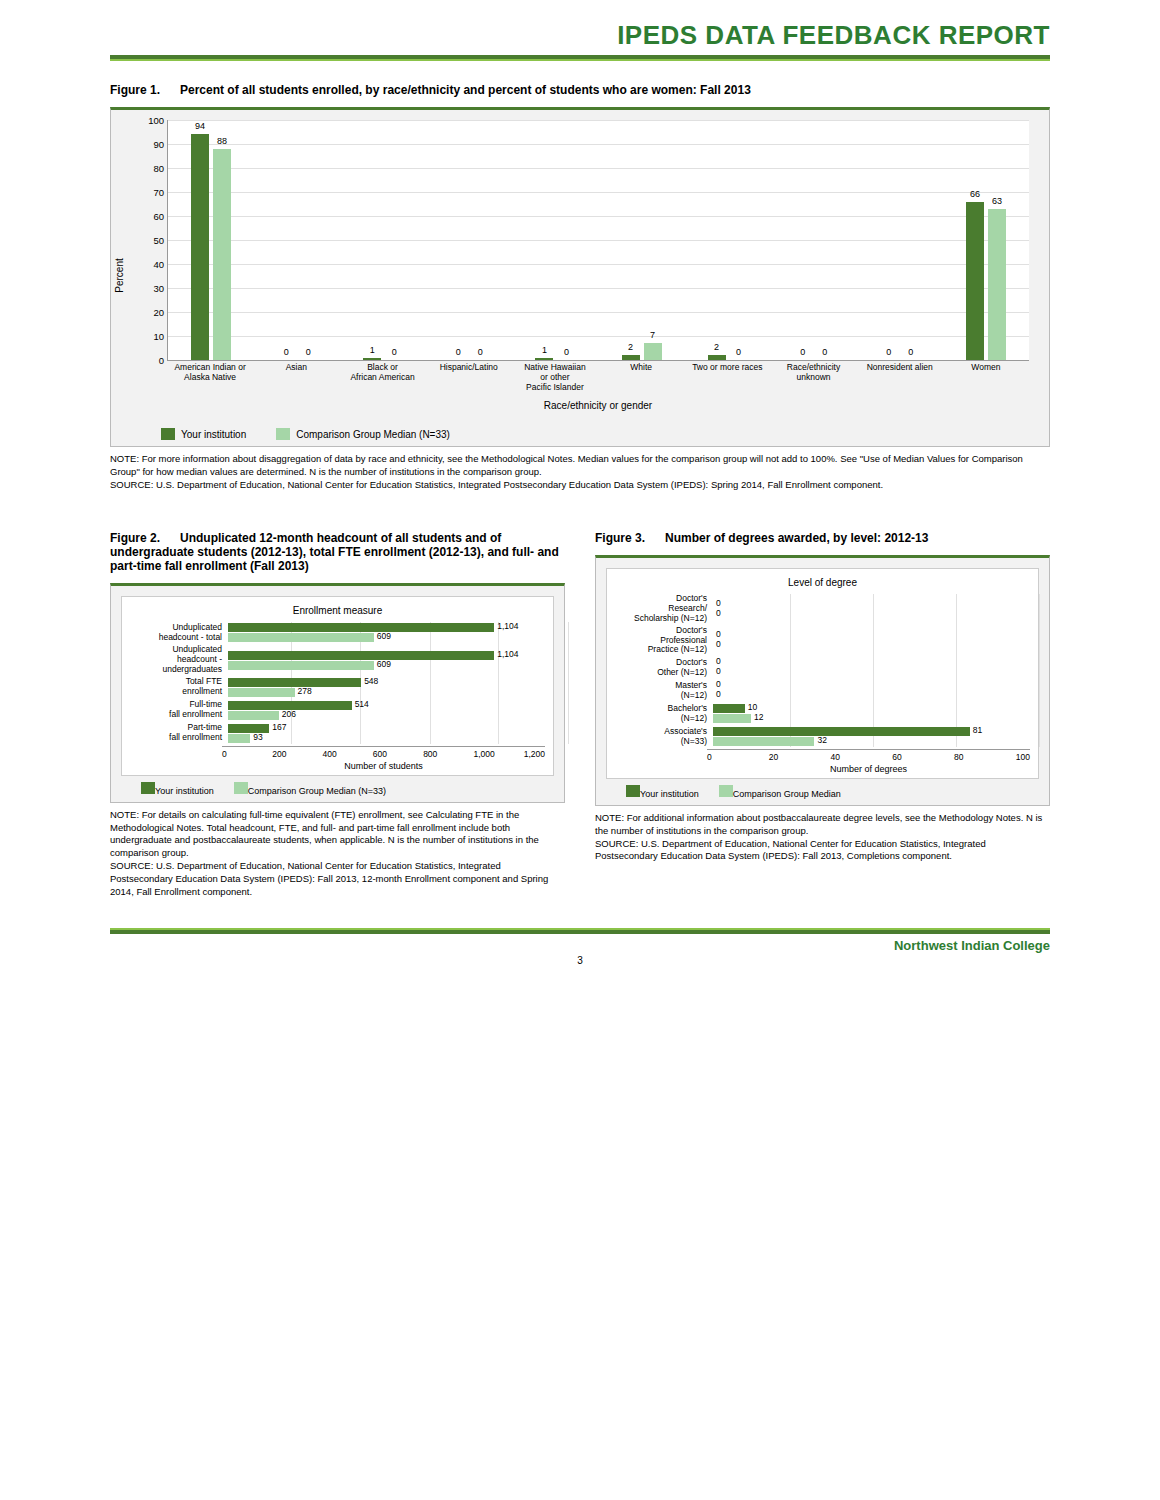IPEDS DATA FEEDBACK REPORT
Figure 1. Percent of all students enrolled, by race/ethnicity and percent of students who are women: Fall 2013
Percent
100
90
80
70
60
50
40
30
20
10
0
94
88
0
0
1
0
0
0
1
0
2
7
2
0
0
0
0
0
66
63
American Indian or
Alaska Native
Asian
Black or
African American
Hispanic/Latino
Native Hawaiian
or other
Pacific Islander
White
Two or more races
Race/ethnicity
unknown
Nonresident alien
Women
Race/ethnicity or gender
Your institution
Comparison Group Median (N=33)
NOTE: For more information about disaggregation of data by race and ethnicity, see the Methodological Notes. Median values for the comparison group will not add to 100%. See "Use of Median Values for Comparison Group" for how median values are determined. N is the number of institutions in the comparison group.
SOURCE: U.S. Department of Education, National Center for Education Statistics, Integrated Postsecondary Education Data System (IPEDS): Spring 2014, Fall Enrollment component.
Figure 2. Unduplicated 12-month headcount of all students and of undergraduate students (2012-13), total FTE enrollment (2012-13), and full- and part-time fall enrollment (Fall 2013)
Enrollment measure
Unduplicated
headcount - total
1,104
609
Unduplicated
headcount -
undergraduates
1,104
609
Total FTE
enrollment
548
278
Full-time
fall enrollment
514
206
Part-time
fall enrollment
167
93
0
200
400
600
800
1,000
1,200
Number of students
Your institution
Comparison Group Median (N=33)
NOTE: For details on calculating full-time equivalent (FTE) enrollment, see Calculating FTE in the Methodological Notes. Total headcount, FTE, and full- and part-time fall enrollment include both undergraduate and postbaccalaureate students, when applicable. N is the number of institutions in the comparison group.
SOURCE: U.S. Department of Education, National Center for Education Statistics, Integrated Postsecondary Education Data System (IPEDS): Fall 2013, 12-month Enrollment component and Spring 2014, Fall Enrollment component.
Figure 3. Number of degrees awarded, by level: 2012-13
Level of degree
Doctor's
Research/
Scholarship (N=12)
0
0
Doctor's
Professional
Practice (N=12)
0
0
Doctor's
Other (N=12)
0
0
Master's
(N=12)
0
0
Bachelor's
(N=12)
10
12
Associate's
(N=33)
81
32
0
20
40
60
80
100
Number of degrees
Your institution
Comparison Group Median
NOTE: For additional information about postbaccalaureate degree levels, see the Methodology Notes. N is the number of institutions in the comparison group.
SOURCE: U.S. Department of Education, National Center for Education Statistics, Integrated Postsecondary Education Data System (IPEDS): Fall 2013, Completions component.
Northwest Indian College
3